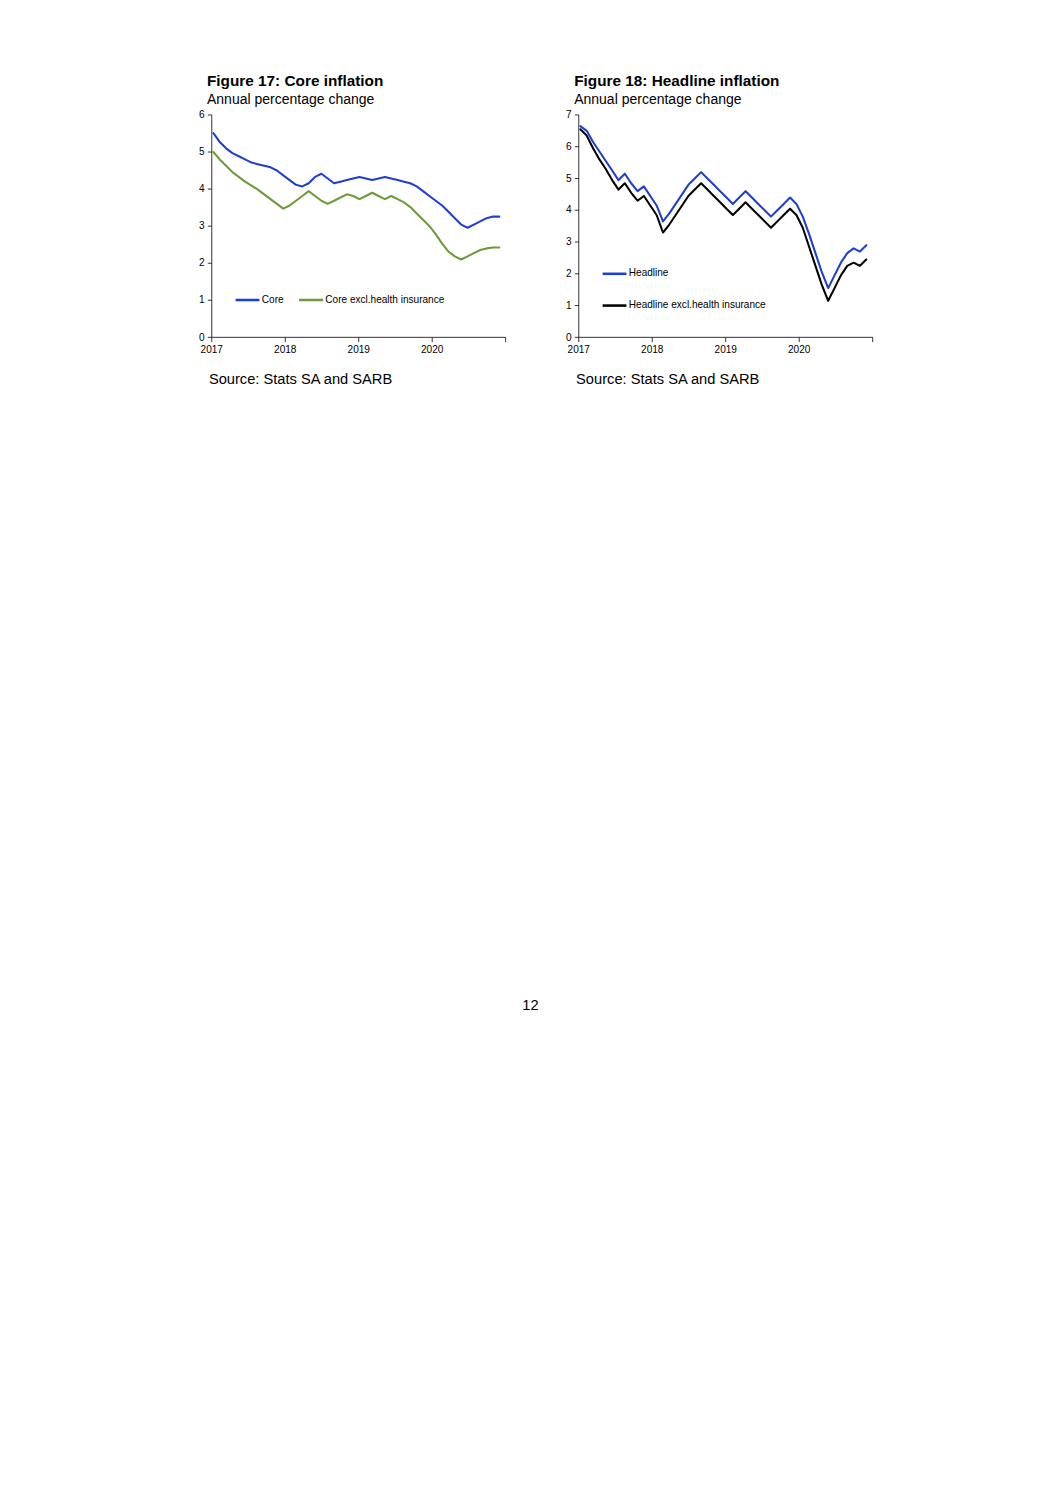Figure 17: Core inflation
Annual percentage change
0 1 2 3 4 5 6 2017 2018 2019 2020 Core Core excl.health insurance
Source: Stats SA and SARB
Figure 18: Headline inflation
Annual percentage change
0 1 2 3 4 5 6 7 2017 2018 2019 2020 Headline Headline excl.health insurance
Source: Stats SA and SARB
12